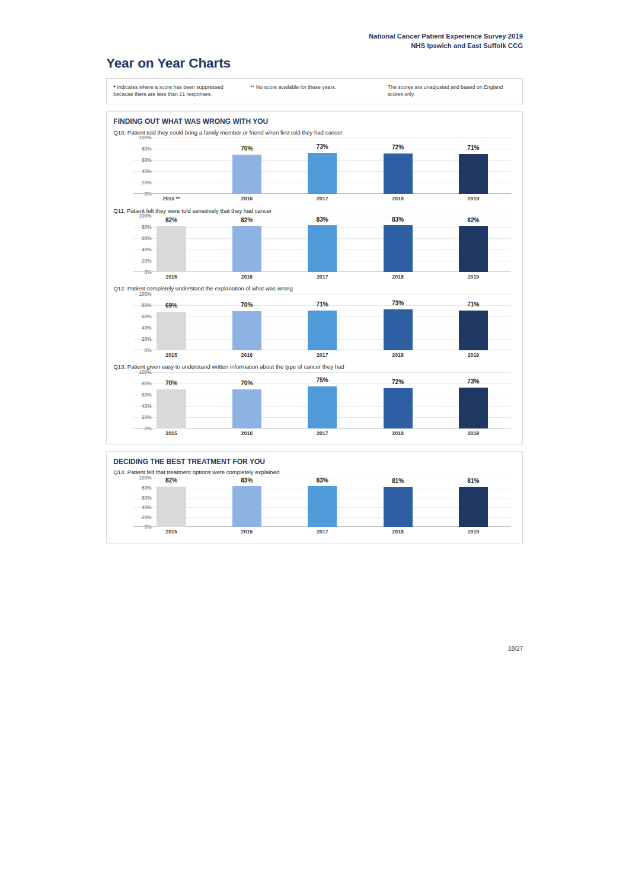National Cancer Patient Experience Survey 2019
NHS Ipswich and East Suffolk CCG
Year on Year Charts
* Indicates where a score has been suppressed because there are less than 21 responses.
** No score available for these years.
The scores are unadjusted and based on England scores only.
Finding out what was wrong with you
Q10. Patient told they could bring a family member or friend when first told they had cancer
100%
80%
60%
40%
20%
0%
70%
73%
72%
71%
2015 **
2016
2017
2018
2019
Q11. Patient felt they were told sensitively that they had cancer
100%
80%
60%
40%
20%
0%
82%
82%
83%
83%
82%
2015
2016
2017
2018
2019
Q12. Patient completely understood the explanation of what was wrong
100%
80%
60%
40%
20%
0%
69%
70%
71%
73%
71%
2015
2016
2017
2018
2019
Q13. Patient given easy to understand written information about the type of cancer they had
100%
80%
60%
40%
20%
0%
70%
70%
75%
72%
73%
2015
2016
2017
2018
2019
Deciding the best treatment for you
Q14. Patient felt that treatment options were completely explained
100%
80%
60%
40%
20%
0%
82%
83%
83%
81%
81%
2015
2016
2017
2018
2019
18/27